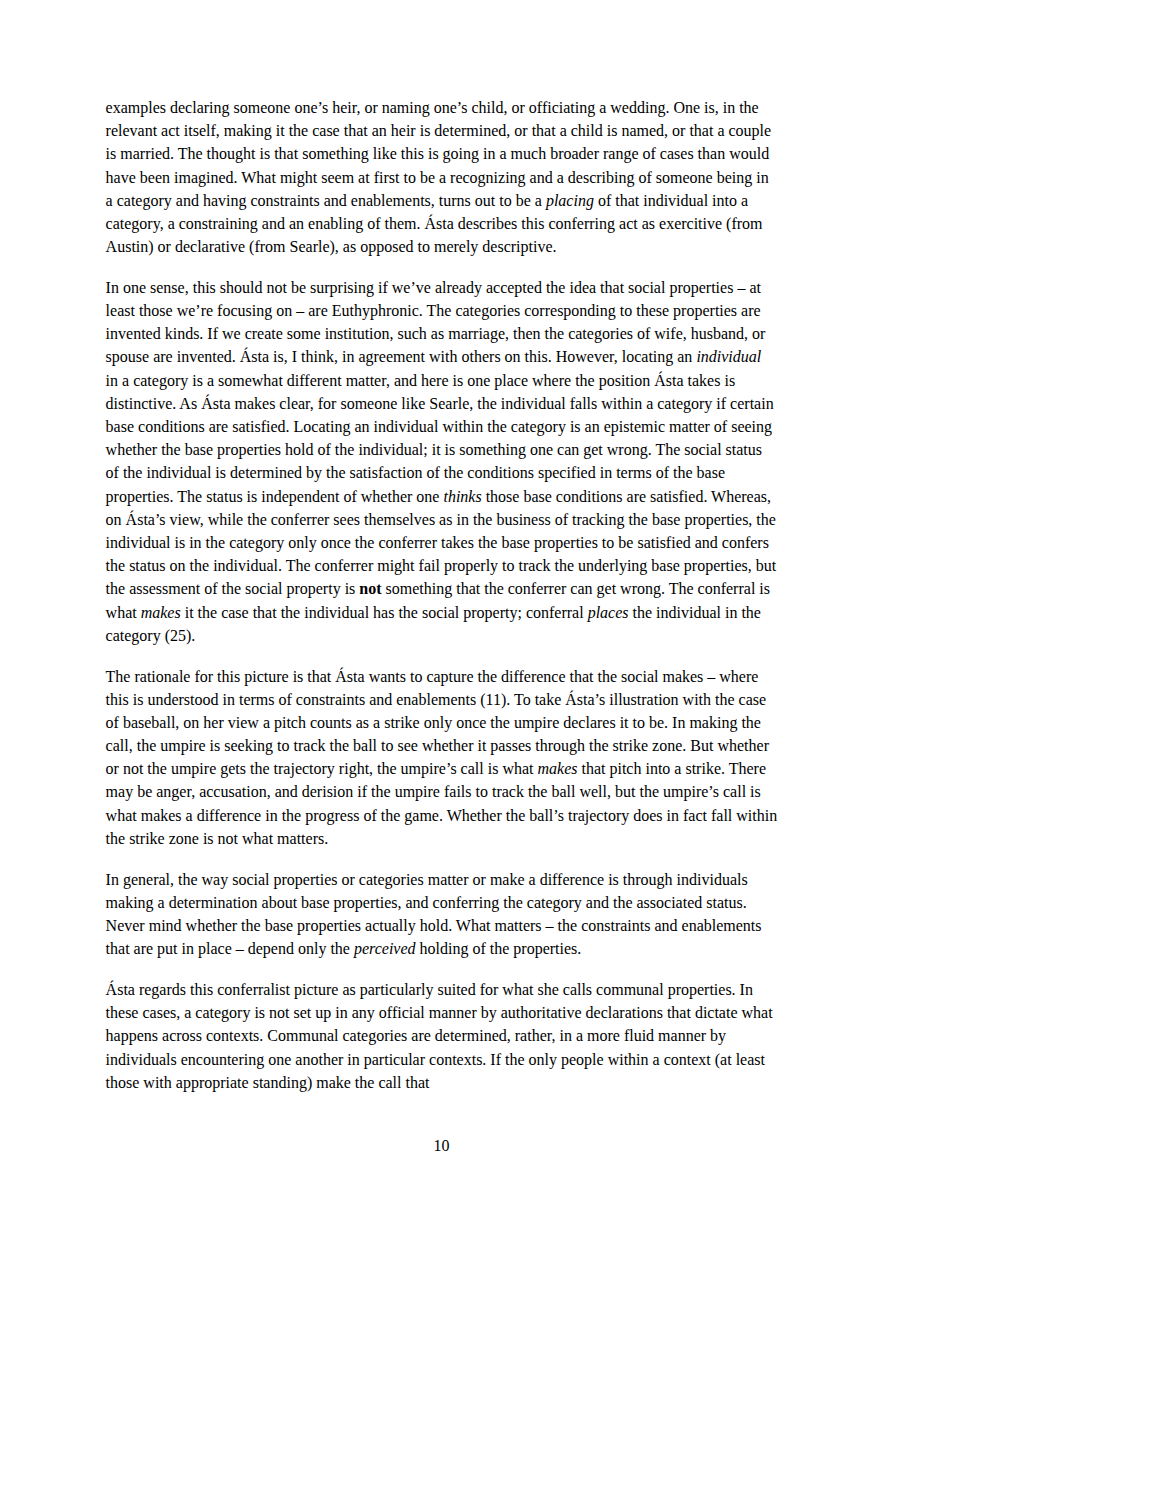examples declaring someone one’s heir, or naming one’s child, or officiating a wedding. One is, in the relevant act itself, making it the case that an heir is determined, or that a child is named, or that a couple is married. The thought is that something like this is going in a much broader range of cases than would have been imagined. What might seem at first to be a recognizing and a describing of someone being in a category and having constraints and enablements, turns out to be a placing of that individual into a category, a constraining and an enabling of them. Ásta describes this conferring act as exercitive (from Austin) or declarative (from Searle), as opposed to merely descriptive.
In one sense, this should not be surprising if we’ve already accepted the idea that social properties – at least those we’re focusing on – are Euthyphronic. The categories corresponding to these properties are invented kinds. If we create some institution, such as marriage, then the categories of wife, husband, or spouse are invented. Ásta is, I think, in agreement with others on this. However, locating an individual in a category is a somewhat different matter, and here is one place where the position Ásta takes is distinctive. As Ásta makes clear, for someone like Searle, the individual falls within a category if certain base conditions are satisfied. Locating an individual within the category is an epistemic matter of seeing whether the base properties hold of the individual; it is something one can get wrong. The social status of the individual is determined by the satisfaction of the conditions specified in terms of the base properties. The status is independent of whether one thinks those base conditions are satisfied. Whereas, on Ásta’s view, while the conferrer sees themselves as in the business of tracking the base properties, the individual is in the category only once the conferrer takes the base properties to be satisfied and confers the status on the individual. The conferrer might fail properly to track the underlying base properties, but the assessment of the social property is not something that the conferrer can get wrong. The conferral is what makes it the case that the individual has the social property; conferral places the individual in the category (25).
The rationale for this picture is that Ásta wants to capture the difference that the social makes – where this is understood in terms of constraints and enablements (11). To take Ásta’s illustration with the case of baseball, on her view a pitch counts as a strike only once the umpire declares it to be. In making the call, the umpire is seeking to track the ball to see whether it passes through the strike zone. But whether or not the umpire gets the trajectory right, the umpire’s call is what makes that pitch into a strike. There may be anger, accusation, and derision if the umpire fails to track the ball well, but the umpire’s call is what makes a difference in the progress of the game. Whether the ball’s trajectory does in fact fall within the strike zone is not what matters.
In general, the way social properties or categories matter or make a difference is through individuals making a determination about base properties, and conferring the category and the associated status. Never mind whether the base properties actually hold. What matters – the constraints and enablements that are put in place – depend only the perceived holding of the properties.
Ásta regards this conferralist picture as particularly suited for what she calls communal properties. In these cases, a category is not set up in any official manner by authoritative declarations that dictate what happens across contexts. Communal categories are determined, rather, in a more fluid manner by individuals encountering one another in particular contexts. If the only people within a context (at least those with appropriate standing) make the call that
10